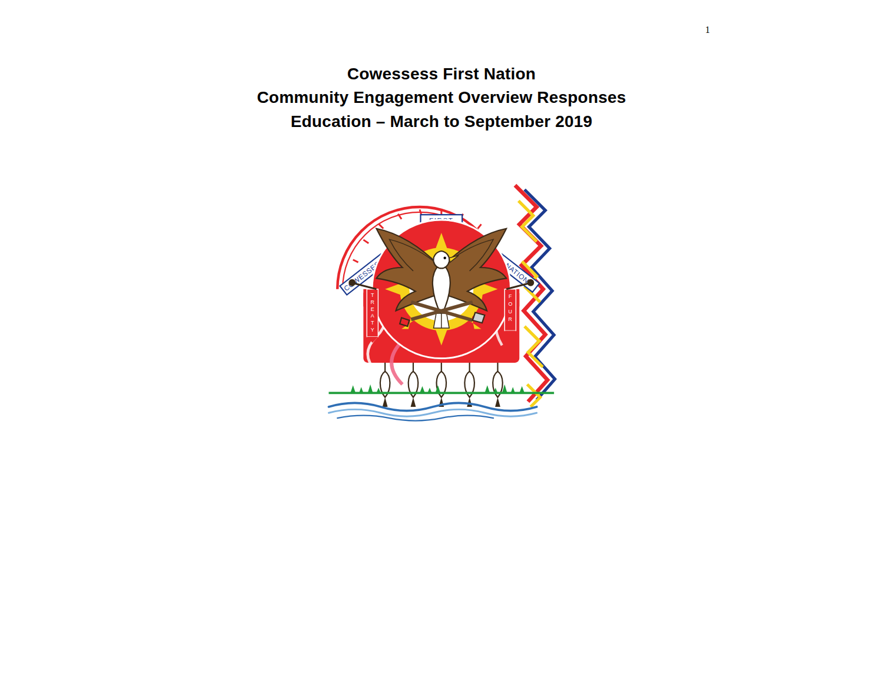1
Cowessess First Nation Community Engagement Overview Responses Education – March to September 2019
COWESSESS FIRST NATION T R E A T Y F O U R